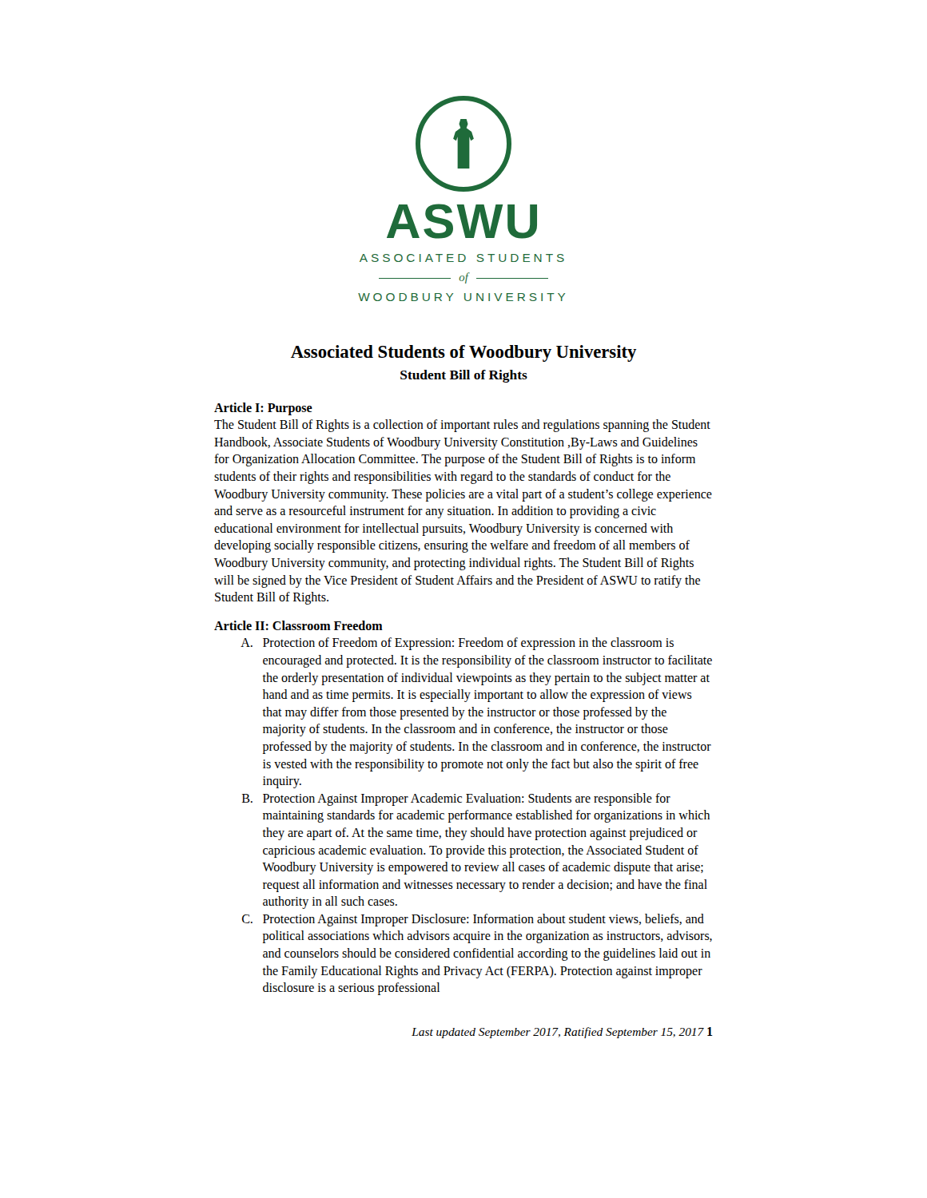ASWU
ASSOCIATED STUDENTS
of
WOODBURY UNIVERSITY
Associated Students of Woodbury University
Student Bill of Rights
Article I: Purpose
The Student Bill of Rights is a collection of important rules and regulations spanning the Student Handbook, Associate Students of Woodbury University Constitution ,By-Laws and Guidelines for Organization Allocation Committee. The purpose of the Student Bill of Rights is to inform students of their rights and responsibilities with regard to the standards of conduct for the Woodbury University community. These policies are a vital part of a student’s college experience and serve as a resourceful instrument for any situation. In addition to providing a civic educational environment for intellectual pursuits, Woodbury University is concerned with developing socially responsible citizens, ensuring the welfare and freedom of all members of Woodbury University community, and protecting individual rights. The Student Bill of Rights will be signed by the Vice President of Student Affairs and the President of ASWU to ratify the Student Bill of Rights.
Article II: Classroom Freedom
Protection of Freedom of Expression: Freedom of expression in the classroom is encouraged and protected. It is the responsibility of the classroom instructor to facilitate the orderly presentation of individual viewpoints as they pertain to the subject matter at hand and as time permits. It is especially important to allow the expression of views that may differ from those presented by the instructor or those professed by the majority of students. In the classroom and in conference, the instructor or those professed by the majority of students. In the classroom and in conference, the instructor is vested with the responsibility to promote not only the fact but also the spirit of free inquiry.
Protection Against Improper Academic Evaluation: Students are responsible for maintaining standards for academic performance established for organizations in which they are apart of. At the same time, they should have protection against prejudiced or capricious academic evaluation. To provide this protection, the Associated Student of Woodbury University is empowered to review all cases of academic dispute that arise; request all information and witnesses necessary to render a decision; and have the final authority in all such cases.
Protection Against Improper Disclosure: Information about student views, beliefs, and political associations which advisors acquire in the organization as instructors, advisors, and counselors should be considered confidential according to the guidelines laid out in the Family Educational Rights and Privacy Act (FERPA). Protection against improper disclosure is a serious professional
Last updated September 2017, Ratified September 15, 2017 1